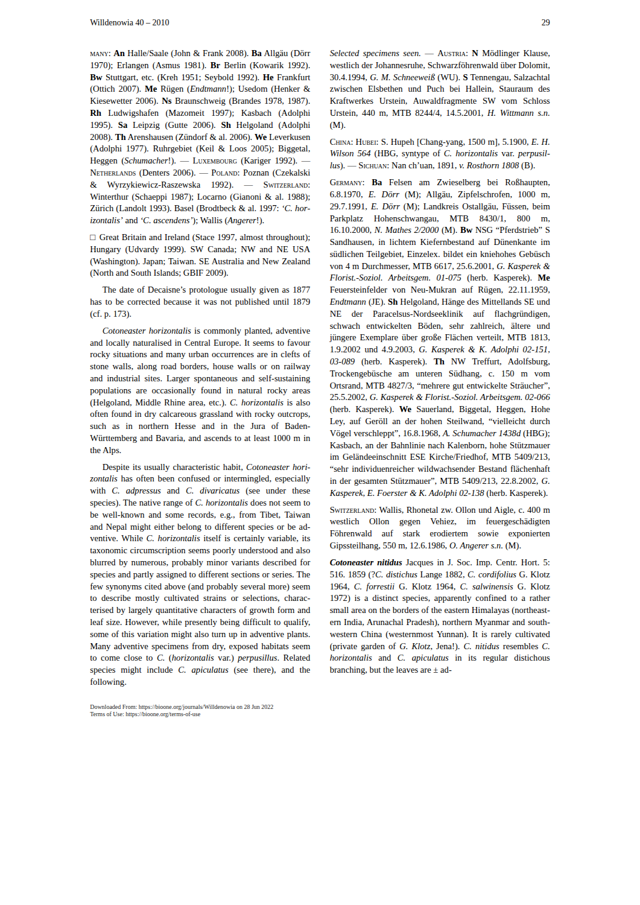Willdenowia 40 – 2010 29
many: An Halle/Saale (John & Frank 2008). Ba Allgäu (Dörr 1970); Erlangen (Asmus 1981). Br Berlin (Kowarik 1992). Bw Stuttgart, etc. (Kreh 1951; Seybold 1992). He Frankfurt (Ottich 2007). Me Rügen (Endtmann!); Usedom (Henker & Kiesewetter 2006). Ns Braunschweig (Brandes 1978, 1987). Rh Ludwigshafen (Mazomeit 1997); Kasbach (Adolphi 1995). Sa Leipzig (Gutte 2006). Sh Helgoland (Adolphi 2008). Th Arenshausen (Zündorf & al. 2006). We Leverkusen (Adolphi 1977). Ruhrgebiet (Keil & Loos 2005); Biggetal, Heggen (Schumacher!). — Luxembourg (Kariger 1992). — Netherlands (Denters 2006). — Poland: Poznan (Czekalski & Wyrzykiewicz-Raszewska 1992). — Switzerland: Winterthur (Schaeppi 1987); Locarno (Gianoni & al. 1988); Zürich (Landolt 1993). Basel (Brodtbeck & al. 1997: ‘C. horizontalis’ and ‘C. ascendens’); Wallis (Angerer!).
Great Britain and Ireland (Stace 1997, almost throughout); Hungary (Udvardy 1999). SW Canada; NW and NE USA (Washington). Japan; Taiwan. SE Australia and New Zealand (North and South Islands; GBIF 2009).
The date of Decaisne’s protologue usually given as 1877 has to be corrected because it was not published until 1879 (cf. p. 173).
Cotoneaster horizontalis is commonly planted, adventive and locally naturalised in Central Europe. It seems to favour rocky situations and many urban occurrences are in clefts of stone walls, along road borders, house walls or on railway and industrial sites. Larger spontaneous and self-sustaining populations are occasionally found in natural rocky areas (Helgoland, Middle Rhine area, etc.). C. horizontalis is also often found in dry calcareous grassland with rocky outcrops, such as in northern Hesse and in the Jura of Baden-Württemberg and Bavaria, and ascends to at least 1000 m in the Alps.
Despite its usually characteristic habit, Cotoneaster horizontalis has often been confused or intermingled, especially with C. adpressus and C. divaricatus (see under these species). The native range of C. horizontalis does not seem to be well-known and some records, e.g., from Tibet, Taiwan and Nepal might either belong to different species or be adventive. While C. horizontalis itself is certainly variable, its taxonomic circumscription seems poorly understood and also blurred by numerous, probably minor variants described for species and partly assigned to different sections or series. The few synonyms cited above (and probably several more) seem to describe mostly cultivated strains or selections, characterised by largely quantitative characters of growth form and leaf size. However, while presently being difficult to qualify, some of this variation might also turn up in adventive plants. Many adventive specimens from dry, exposed habitats seem to come close to C. (horizontalis var.) perpusillus. Related species might include C. apiculatus (see there), and the following.
Selected specimens seen. — Austria: N Mödlinger Klause, westlich der Johannesruhe, Schwarzföhrenwald über Dolomit, 30.4.1994, G. M. Schneeweiß (WU). S Tennengau, Salzachtal zwischen Elsbethen und Puch bei Hallein, Stauraum des Kraftwerkes Urstein, Auwaldfragmente SW vom Schloss Urstein, 440 m, MTB 8244/4, 14.5.2001, H. Wittmann s.n. (M).
China: Hubei: S. Hupeh [Chang-yang, 1500 m], 5.1900, E. H. Wilson 564 (HBG, syntype of C. horizontalis var. perpusillus). — Sichuan: Nan ch’uan, 1891, v. Rosthorn 1808 (B).
Germany: Ba Felsen am Zwieselberg bei Roßhaupten, 6.8.1970, E. Dörr (M); Allgäu, Zipfelschrofen, 1000 m, 29.7.1991, E. Dörr (M); Landkreis Ostallgäu, Füssen, beim Parkplatz Hohenschwangau, MTB 8430/1, 800 m, 16.10.2000, N. Mathes 2/2000 (M). Bw NSG “Pferdstrieb” S Sandhausen, in lichtem Kiefernbestand auf Dünenkante im südlichen Teilgebiet, Einzelex. bildet ein kniehohes Gebüsch von 4 m Durchmesser, MTB 6617, 25.6.2001, G. Kasperek & Florist.-Soziol. Arbeitsgem. 01-075 (herb. Kasperek). Me Feuersteinfelder von Neu-Mukran auf Rügen, 22.11.1959, Endtmann (JE). Sh Helgoland, Hänge des Mittellands SE und NE der Paracelsus-Nordseeklinik auf flachgründigen, schwach entwickelten Böden, sehr zahlreich, ältere und jüngere Exemplare über große Flächen verteilt, MTB 1813, 1.9.2002 und 4.9.2003, G. Kasperek & K. Adolphi 02-151, 03-089 (herb. Kasperek). Th NW Treffurt, Adolfsburg, Trockengebüsche am unteren Südhang, c. 150 m vom Ortsrand, MTB 4827/3, “mehrere gut entwickelte Sträucher”, 25.5.2002, G. Kasperek & Florist.-Soziol. Arbeitsgem. 02-066 (herb. Kasperek). We Sauerland, Biggetal, Heggen, Hohe Ley, auf Geröll an der hohen Steilwand, “vielleicht durch Vögel verschleppt”, 16.8.1968, A. Schumacher 1438d (HBG); Kasbach, an der Bahnlinie nach Kalenborn, hohe Stützmauer im Geländeeinschnitt ESE Kirche/Friedhof, MTB 5409/213, “sehr individuenreicher wildwachsender Bestand flächenhaft in der gesamten Stützmauer”, MTB 5409/213, 22.8.2002, G. Kasperek, E. Foerster & K. Adolphi 02-138 (herb. Kasperek).
Switzerland: Wallis, Rhonetal zw. Ollon und Aigle, c. 400 m westlich Ollon gegen Vehiez, im feuergeschädigten Föhrenwald auf stark erodiertem sowie exponierten Gipssteilhang, 550 m, 12.6.1986, O. Angerer s.n. (M).
Cotoneaster nitidus Jacques in J. Soc. Imp. Centr. Hort. 5: 516. 1859 (?C. distichus Lange 1882, C. cordifolius G. Klotz 1964, C. forrestii G. Klotz 1964, C. salwinensis G. Klotz 1972) is a distinct species, apparently confined to a rather small area on the borders of the eastern Himalayas (northeastern India, Arunachal Pradesh), northern Myanmar and southwestern China (westernmost Yunnan). It is rarely cultivated (private garden of G. Klotz, Jena!). C. nitidus resembles C. horizontalis and C. apiculatus in its regular distichous branching, but the leaves are ± ad-
Downloaded From: https://bioone.org/journals/Willdenowia on 28 Jun 2022
Terms of Use: https://bioone.org/terms-of-use